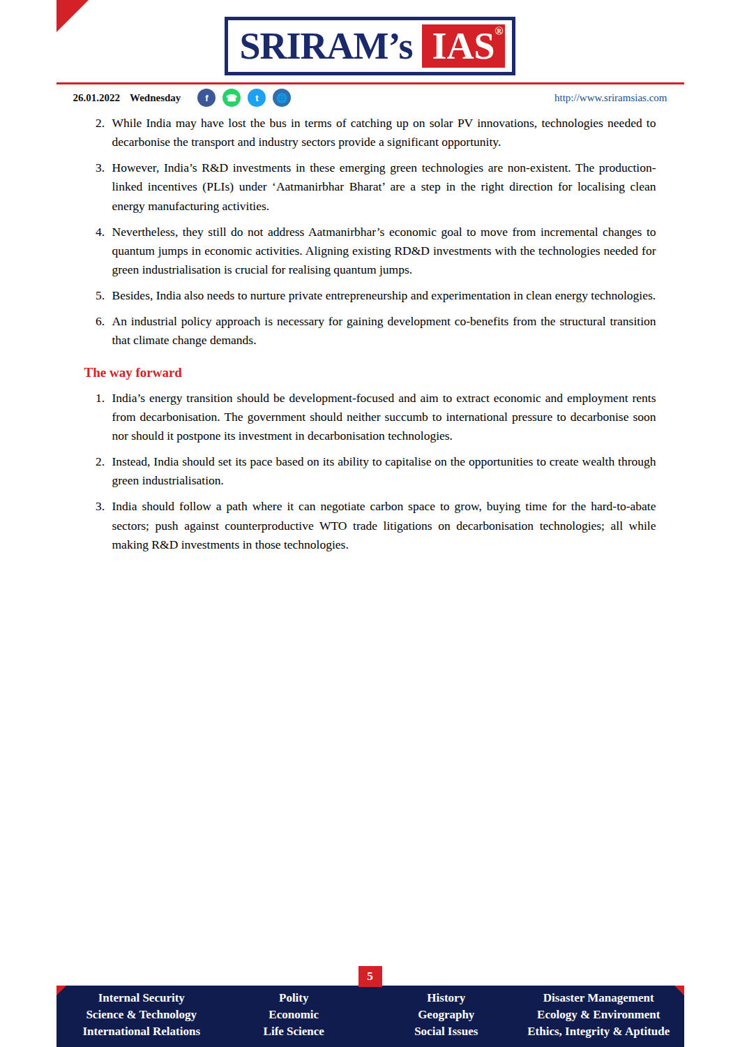SRIRAM’s
IAS®
26.01.2022 Wednesday f ☎ t 🌐 http://www.sriramsias.com
While India may have lost the bus in terms of catching up on solar PV innovations, technologies needed to decarbonise the transport and industry sectors provide a significant opportunity.
However, India’s R&D investments in these emerging green technologies are non-existent. The production-linked incentives (PLIs) under ‘Aatmanirbhar Bharat’ are a step in the right direction for localising clean energy manufacturing activities.
Nevertheless, they still do not address Aatmanirbhar’s economic goal to move from incremental changes to quantum jumps in economic activities. Aligning existing RD&D investments with the technologies needed for green industrialisation is crucial for realising quantum jumps.
Besides, India also needs to nurture private entrepreneurship and experimentation in clean energy technologies.
An industrial policy approach is necessary for gaining development co-benefits from the structural transition that climate change demands.
The way forward
India’s energy transition should be development-focused and aim to extract economic and employment rents from decarbonisation. The government should neither succumb to international pressure to decarbonise soon nor should it postpone its investment in decarbonisation technologies.
Instead, India should set its pace based on its ability to capitalise on the opportunities to create wealth through green industrialisation.
India should follow a path where it can negotiate carbon space to grow, buying time for the hard-to-abate sectors; push against counterproductive WTO trade litigations on decarbonisation technologies; all while making R&D investments in those technologies.
5
Internal Security Polity History Disaster Management Science & Technology Economic Geography Ecology & Environment International Relations Life Science Social Issues Ethics, Integrity & Aptitude